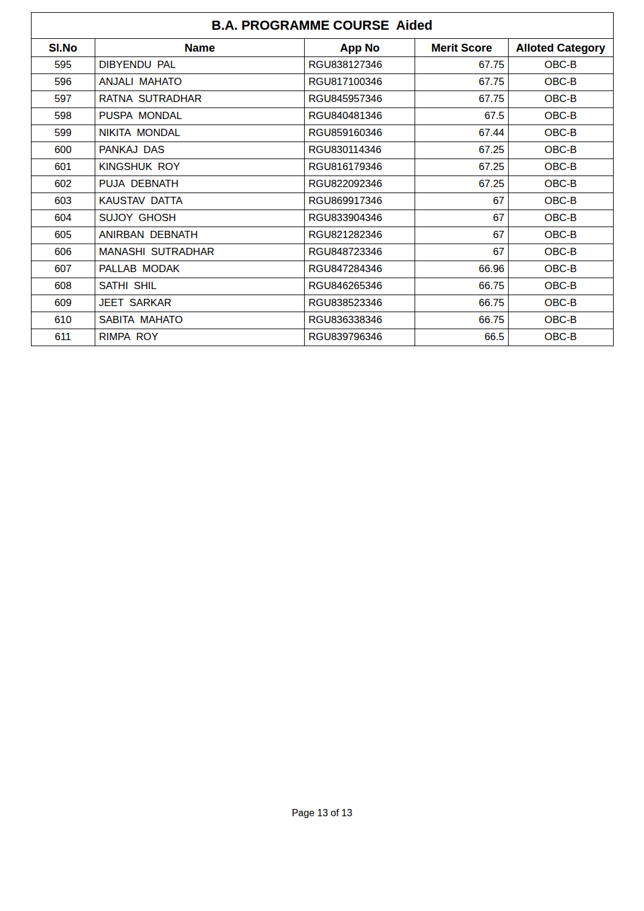B.A. PROGRAMME COURSE Aided
| Sl.No | Name | App No | Merit Score | Alloted Category |
| --- | --- | --- | --- | --- |
| 595 | DIBYENDU PAL | RGU838127346 | 67.75 | OBC-B |
| 596 | ANJALI MAHATO | RGU817100346 | 67.75 | OBC-B |
| 597 | RATNA SUTRADHAR | RGU845957346 | 67.75 | OBC-B |
| 598 | PUSPA MONDAL | RGU840481346 | 67.5 | OBC-B |
| 599 | NIKITA MONDAL | RGU859160346 | 67.44 | OBC-B |
| 600 | PANKAJ DAS | RGU830114346 | 67.25 | OBC-B |
| 601 | KINGSHUK ROY | RGU816179346 | 67.25 | OBC-B |
| 602 | PUJA DEBNATH | RGU822092346 | 67.25 | OBC-B |
| 603 | KAUSTAV DATTA | RGU869917346 | 67 | OBC-B |
| 604 | SUJOY GHOSH | RGU833904346 | 67 | OBC-B |
| 605 | ANIRBAN DEBNATH | RGU821282346 | 67 | OBC-B |
| 606 | MANASHI SUTRADHAR | RGU848723346 | 67 | OBC-B |
| 607 | PALLAB MODAK | RGU847284346 | 66.96 | OBC-B |
| 608 | SATHI SHIL | RGU846265346 | 66.75 | OBC-B |
| 609 | JEET SARKAR | RGU838523346 | 66.75 | OBC-B |
| 610 | SABITA MAHATO | RGU836338346 | 66.75 | OBC-B |
| 611 | RIMPA ROY | RGU839796346 | 66.5 | OBC-B |
Page 13 of 13